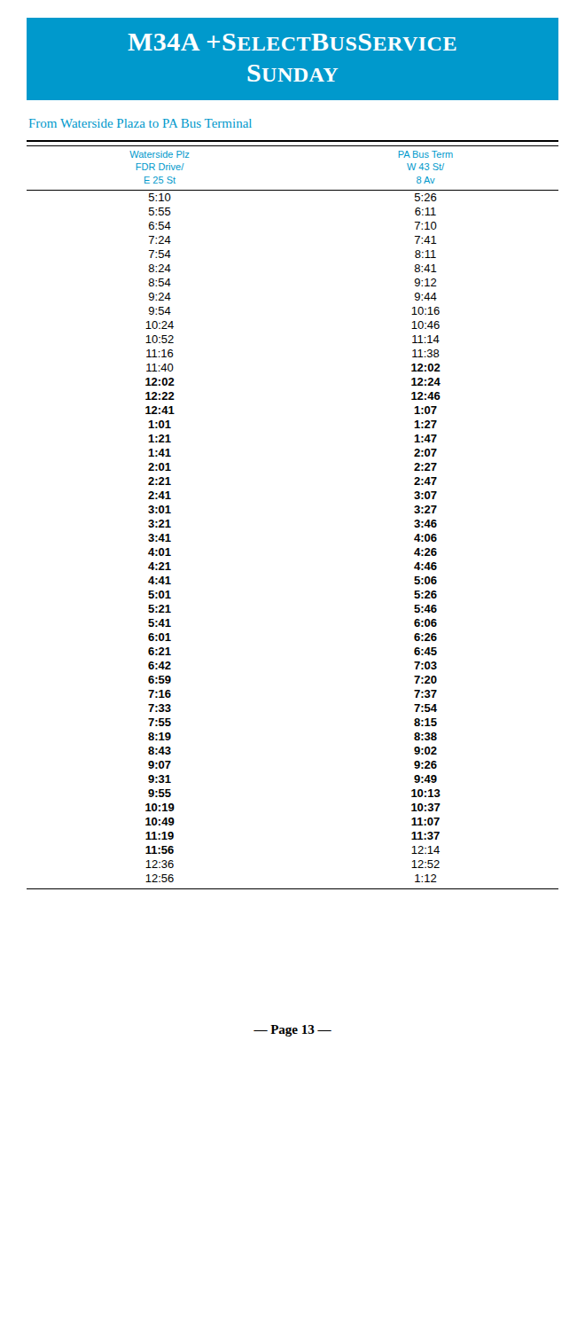M34A +SELECTBUSSERVICE SUNDAY
From Waterside Plaza to PA Bus Terminal
| Waterside Plz FDR Drive/ E 25 St | PA Bus Term W 43 St/ 8 Av |
| --- | --- |
| 5:10 | 5:26 |
| 5:55 | 6:11 |
| 6:54 | 7:10 |
| 7:24 | 7:41 |
| 7:54 | 8:11 |
| 8:24 | 8:41 |
| 8:54 | 9:12 |
| 9:24 | 9:44 |
| 9:54 | 10:16 |
| 10:24 | 10:46 |
| 10:52 | 11:14 |
| 11:16 | 11:38 |
| 11:40 | 12:02 |
| 12:02 | 12:24 |
| 12:22 | 12:46 |
| 12:41 | 1:07 |
| 1:01 | 1:27 |
| 1:21 | 1:47 |
| 1:41 | 2:07 |
| 2:01 | 2:27 |
| 2:21 | 2:47 |
| 2:41 | 3:07 |
| 3:01 | 3:27 |
| 3:21 | 3:46 |
| 3:41 | 4:06 |
| 4:01 | 4:26 |
| 4:21 | 4:46 |
| 4:41 | 5:06 |
| 5:01 | 5:26 |
| 5:21 | 5:46 |
| 5:41 | 6:06 |
| 6:01 | 6:26 |
| 6:21 | 6:45 |
| 6:42 | 7:03 |
| 6:59 | 7:20 |
| 7:16 | 7:37 |
| 7:33 | 7:54 |
| 7:55 | 8:15 |
| 8:19 | 8:38 |
| 8:43 | 9:02 |
| 9:07 | 9:26 |
| 9:31 | 9:49 |
| 9:55 | 10:13 |
| 10:19 | 10:37 |
| 10:49 | 11:07 |
| 11:19 | 11:37 |
| 11:56 | 12:14 |
| 12:36 | 12:52 |
| 12:56 | 1:12 |
— Page 13 —